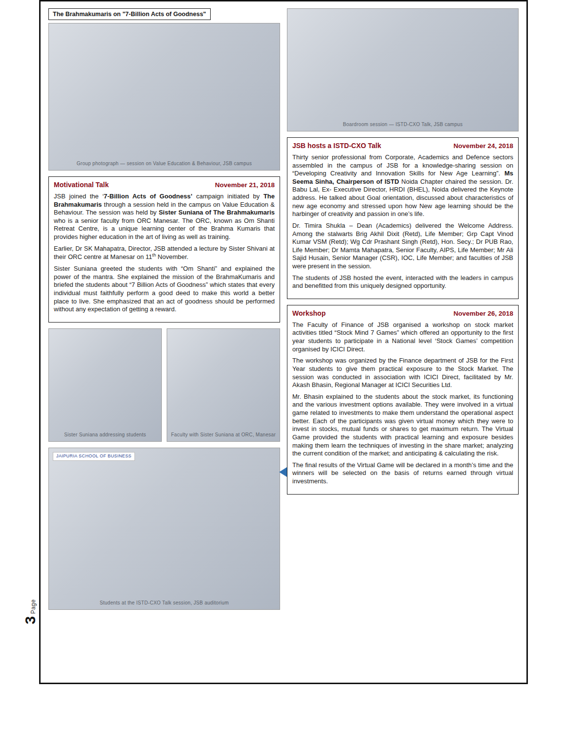3 Page
The Brahmakumaris on "7-Billion Acts of Goodness"
Motivational Talk November 21, 2018
JSB joined the ‘7-Billion Acts of Goodness’ campaign initiated by The Brahmakumaris through a session held in the campus on Value Education & Behaviour. The session was held by Sister Suniana of The Brahmakumaris who is a senior faculty from ORC Manesar. The ORC, known as Om Shanti Retreat Centre, is a unique learning center of the Brahma Kumaris that provides higher education in the art of living as well as training.
Earlier, Dr SK Mahapatra, Director, JSB attended a lecture by Sister Shivani at their ORC centre at Manesar on 11th November.
Sister Suniana greeted the students with “Om Shanti” and explained the power of the mantra. She explained the mission of the BrahmaKumaris and briefed the students about “7 Billion Acts of Goodness” which states that every individual must faithfully perform a good deed to make this world a better place to live. She emphasized that an act of goodness should be performed without any expectation of getting a reward.
JAIPURIA SCHOOL OF BUSINESS
JSB hosts a ISTD-CXO Talk November 24, 2018
Thirty senior professional from Corporate, Academics and Defence sectors assembled in the campus of JSB for a knowledge-sharing session on “Developing Creativity and Innovation Skills for New Age Learning”. Ms Seema Sinha, Chairperson of ISTD Noida Chapter chaired the session. Dr. Babu Lal, Ex- Executive Director, HRDI (BHEL), Noida delivered the Keynote address. He talked about Goal orientation, discussed about characteristics of new age economy and stressed upon how New age learning should be the harbinger of creativity and passion in one’s life.
Dr. Timira Shukla – Dean (Academics) delivered the Welcome Address. Among the stalwarts Brig Akhil Dixit (Retd), Life Member; Grp Capt Vinod Kumar VSM (Retd); Wg Cdr Prashant Singh (Retd), Hon. Secy.; Dr PUB Rao, Life Member; Dr Mamta Mahapatra, Senior Faculty, AIPS, Life Member; Mr Ali Sajid Husain, Senior Manager (CSR), IOC, Life Member; and faculties of JSB were present in the session.
The students of JSB hosted the event, interacted with the leaders in campus and benefitted from this uniquely designed opportunity.
Workshop November 26, 2018
The Faculty of Finance of JSB organised a workshop on stock market activities titled “Stock Mind 7 Games” which offered an opportunity to the first year students to participate in a National level ‘Stock Games’ competition organised by ICICI Direct.
The workshop was organized by the Finance department of JSB for the First Year students to give them practical exposure to the Stock Market. The session was conducted in association with ICICI Direct, facilitated by Mr. Akash Bhasin, Regional Manager at ICICI Securities Ltd.
Mr. Bhasin explained to the students about the stock market, its functioning and the various investment options available. They were involved in a virtual game related to investments to make them understand the operational aspect better. Each of the participants was given virtual money which they were to invest in stocks, mutual funds or shares to get maximum return. The Virtual Game provided the students with practical learning and exposure besides making them learn the techniques of investing in the share market; analyzing the current condition of the market; and anticipating & calculating the risk.
The final results of the Virtual Game will be declared in a month’s time and the winners will be selected on the basis of returns earned through virtual investments.